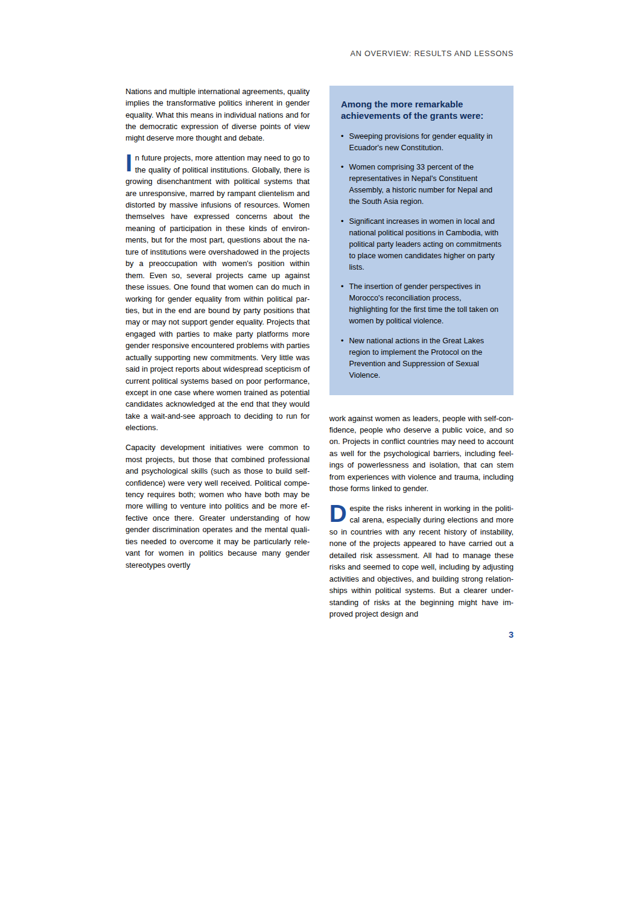AN OVERVIEW: RESULTS AND LESSONS
Nations and multiple international agreements, quality implies the transformative politics inherent in gender equality. What this means in individual nations and for the democratic expression of diverse points of view might deserve more thought and debate.
In future projects, more attention may need to go to the quality of political institutions. Globally, there is growing disenchantment with political systems that are unresponsive, marred by rampant clientelism and distorted by massive infusions of resources. Women themselves have expressed concerns about the meaning of participation in these kinds of environments, but for the most part, questions about the nature of institutions were overshadowed in the projects by a preoccupation with women's position within them. Even so, several projects came up against these issues. One found that women can do much in working for gender equality from within political parties, but in the end are bound by party positions that may or may not support gender equality. Projects that engaged with parties to make party platforms more gender responsive encountered problems with parties actually supporting new commitments. Very little was said in project reports about widespread scepticism of current political systems based on poor performance, except in one case where women trained as potential candidates acknowledged at the end that they would take a wait-and-see approach to deciding to run for elections.
Capacity development initiatives were common to most projects, but those that combined professional and psychological skills (such as those to build self-confidence) were very well received. Political competency requires both; women who have both may be more willing to venture into politics and be more effective once there. Greater understanding of how gender discrimination operates and the mental qualities needed to overcome it may be particularly relevant for women in politics because many gender stereotypes overtly
Among the more remarkable achievements of the grants were:
Sweeping provisions for gender equality in Ecuador's new Constitution.
Women comprising 33 percent of the representatives in Nepal's Constituent Assembly, a historic number for Nepal and the South Asia region.
Significant increases in women in local and national political positions in Cambodia, with political party leaders acting on commitments to place women candidates higher on party lists.
The insertion of gender perspectives in Morocco's reconciliation process, highlighting for the first time the toll taken on women by political violence.
New national actions in the Great Lakes region to implement the Protocol on the Prevention and Suppression of Sexual Violence.
work against women as leaders, people with self-confidence, people who deserve a public voice, and so on. Projects in conflict countries may need to account as well for the psychological barriers, including feelings of powerlessness and isolation, that can stem from experiences with violence and trauma, including those forms linked to gender.
Despite the risks inherent in working in the political arena, especially during elections and more so in countries with any recent history of instability, none of the projects appeared to have carried out a detailed risk assessment. All had to manage these risks and seemed to cope well, including by adjusting activities and objectives, and building strong relationships within political systems. But a clearer understanding of risks at the beginning might have improved project design and
3